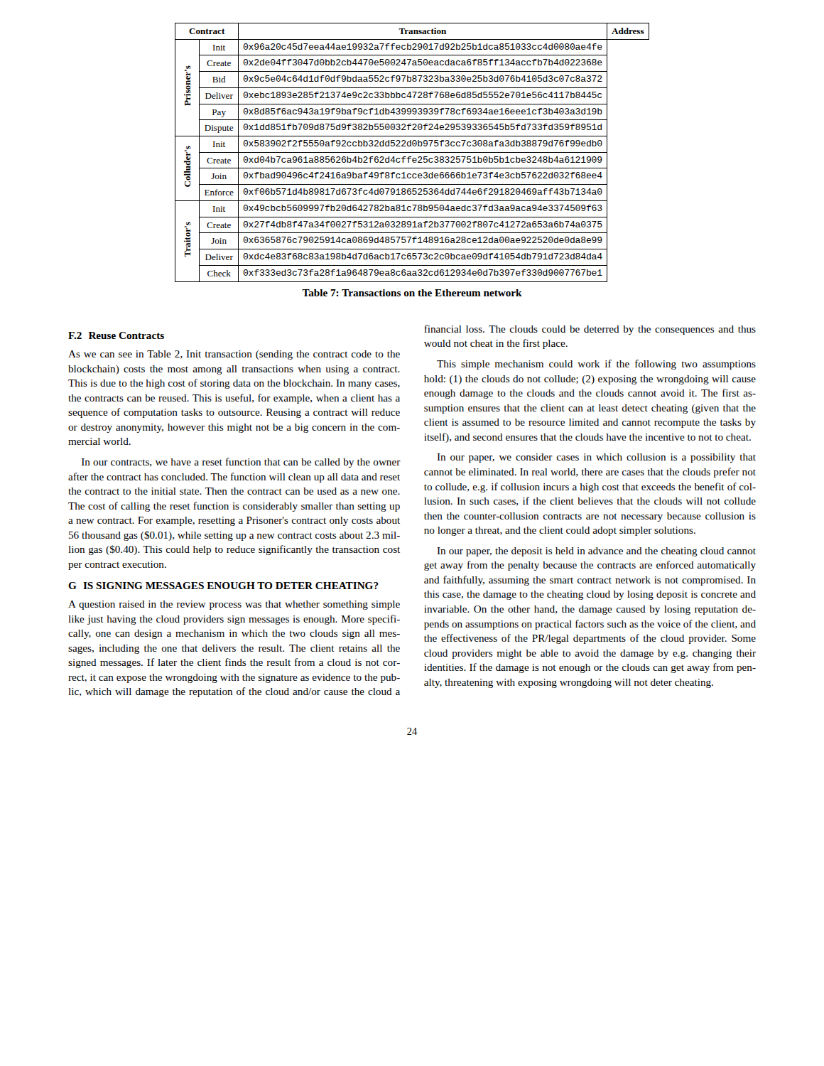| Contract | Transaction | Address |
| --- | --- | --- |
| Prisoner's | | Init | 0x96a20c45d7eea44ae19932a7ffecb29017d92b25b1dca851033cc4d0080ae4fe |
| | Create | 0x2de04ff3047d0bb2cb4470e500247a50eacdaca6f85ff134accfb7b4d022368e |
| | Bid | 0x9c5e04c64d1df0df9bdaa552cf97b87323ba330e25b3d076b4105d3c07c8a372 |
| | Deliver | 0xebc1893e285f21374e9c2c33bbbc4728f768e6d85d5552e701e56c4117b8445c |
| | Pay | 0x8d85f6ac943a19f9baf9cf1db439993939f78cf6934ae16eee1cf3b403a3d19b |
| | Dispute | 0x1dd851fb709d875d9f382b550032f20f24e29539336545b5fd733fd359f8951d |
| Colluder's | | Init | 0x583902f2f5550af92ccbb32dd522d0b975f3cc7c308afa3db38879d76f99edb0 |
| | Create | 0xd04b7ca961a885626b4b2f62d4cffe25c38325751b0b5b1cbe3248b4a6121909 |
| | Join | 0xfbad90496c4f2416a9baf49f8fc1cce3de6666b1e73f4e3cb57622d032f68ee4 |
| | Enforce | 0xf06b571d4b89817d673fc4d079186525364dd744e6f291820469aff43b7134a0 |
| Traitor's | | Init | 0x49cbcb5609997fb20d642782ba81c78b9504aedc37fd3aa9aca94e3374509f63 |
| | Create | 0x27f4db8f47a34f0027f5312a032891af2b377002f807c41272a653a6b74a0375 |
| | Join | 0x6365876c79025914ca0869d485757f148916a28ce12da00ae922520de0da8e99 |
| | Deliver | 0xdc4e83f68c83a198b4d7d6acb17c6573c2c0bcae09df41054db791d723d84da4 |
| | Check | 0xf333ed3c73fa28f1a964879ea8c6aa32cd612934e0d7b397ef330d9007767be1 |
Table 7: Transactions on the Ethereum network
F.2 Reuse Contracts
As we can see in Table 2, Init transaction (sending the contract code to the blockchain) costs the most among all transactions when using a contract. This is due to the high cost of storing data on the blockchain. In many cases, the contracts can be reused. This is useful, for example, when a client has a sequence of computation tasks to outsource. Reusing a contract will reduce or destroy anonymity, however this might not be a big concern in the commercial world.
In our contracts, we have a reset function that can be called by the owner after the contract has concluded. The function will clean up all data and reset the contract to the initial state. Then the contract can be used as a new one. The cost of calling the reset function is considerably smaller than setting up a new contract. For example, resetting a Prisoner's contract only costs about 56 thousand gas ($0.01), while setting up a new contract costs about 2.3 million gas ($0.40). This could help to reduce significantly the transaction cost per contract execution.
GIS SIGNING MESSAGES ENOUGH TO DETER CHEATING?
A question raised in the review process was that whether something simple like just having the cloud providers sign messages is enough. More specifically, one can design a mechanism in which the two clouds sign all messages, including the one that delivers the result. The client retains all the signed messages. If later the client finds the result from a cloud is not correct, it can expose the wrongdoing with the signature as evidence to the public, which will damage the reputation of the cloud and/or cause the cloud a financial loss. The clouds could be deterred by the consequences and thus would not cheat in the first place.
This simple mechanism could work if the following two assumptions hold: (1) the clouds do not collude; (2) exposing the wrongdoing will cause enough damage to the clouds and the clouds cannot avoid it. The first assumption ensures that the client can at least detect cheating (given that the client is assumed to be resource limited and cannot recompute the tasks by itself), and second ensures that the clouds have the incentive to not to cheat.
In our paper, we consider cases in which collusion is a possibility that cannot be eliminated. In real world, there are cases that the clouds prefer not to collude, e.g. if collusion incurs a high cost that exceeds the benefit of collusion. In such cases, if the client believes that the clouds will not collude then the counter-collusion contracts are not necessary because collusion is no longer a threat, and the client could adopt simpler solutions.
In our paper, the deposit is held in advance and the cheating cloud cannot get away from the penalty because the contracts are enforced automatically and faithfully, assuming the smart contract network is not compromised. In this case, the damage to the cheating cloud by losing deposit is concrete and invariable. On the other hand, the damage caused by losing reputation depends on assumptions on practical factors such as the voice of the client, and the effectiveness of the PR/legal departments of the cloud provider. Some cloud providers might be able to avoid the damage by e.g. changing their identities. If the damage is not enough or the clouds can get away from penalty, threatening with exposing wrongdoing will not deter cheating.
24